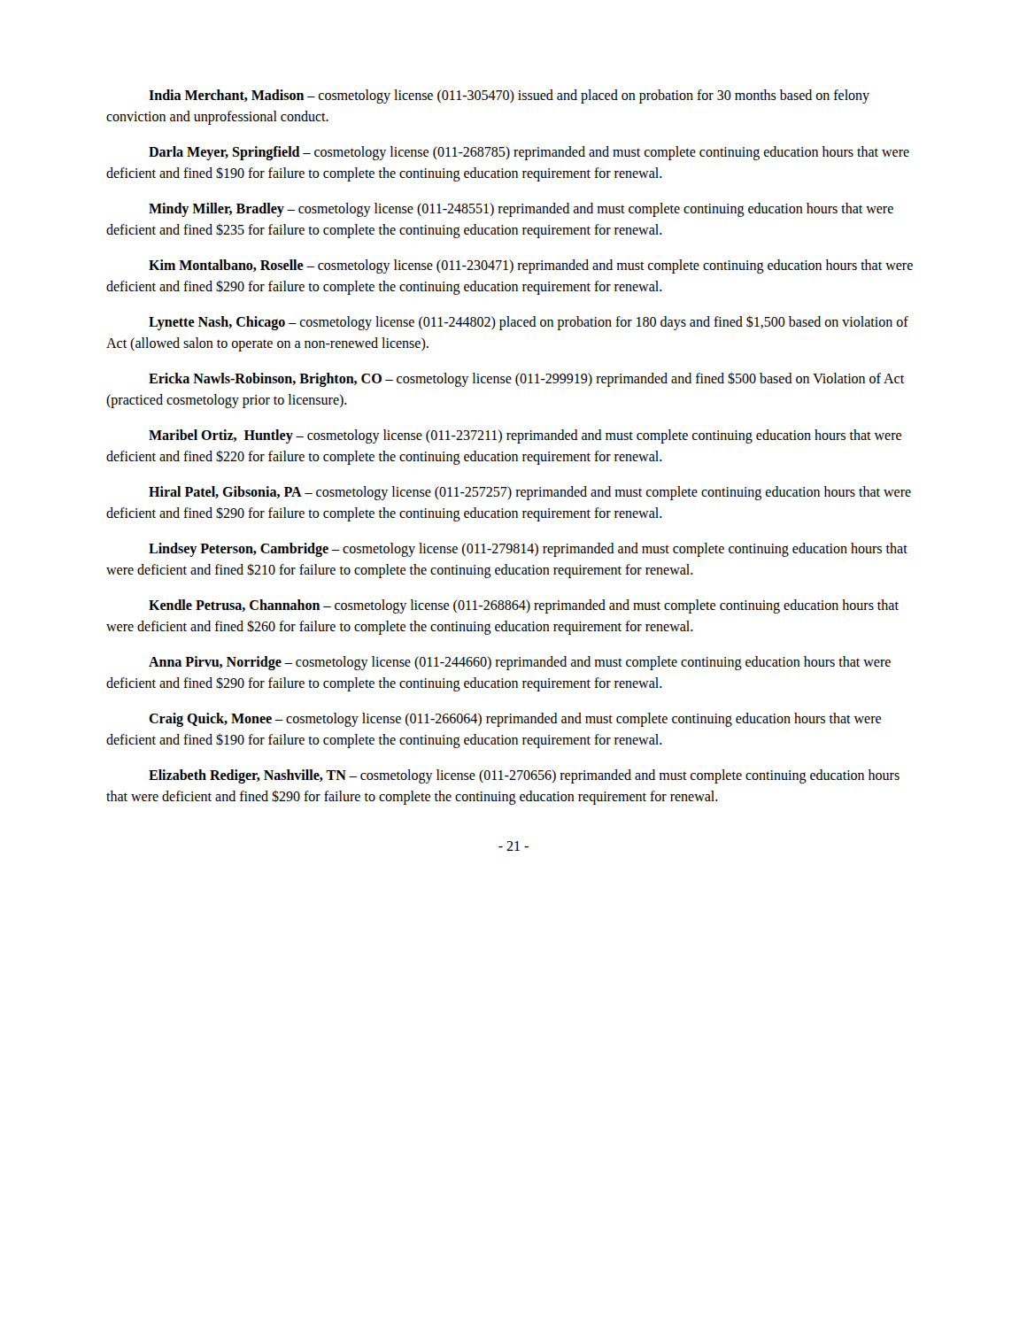India Merchant, Madison – cosmetology license (011-305470) issued and placed on probation for 30 months based on felony conviction and unprofessional conduct.
Darla Meyer, Springfield – cosmetology license (011-268785) reprimanded and must complete continuing education hours that were deficient and fined $190 for failure to complete the continuing education requirement for renewal.
Mindy Miller, Bradley – cosmetology license (011-248551) reprimanded and must complete continuing education hours that were deficient and fined $235 for failure to complete the continuing education requirement for renewal.
Kim Montalbano, Roselle – cosmetology license (011-230471) reprimanded and must complete continuing education hours that were deficient and fined $290 for failure to complete the continuing education requirement for renewal.
Lynette Nash, Chicago – cosmetology license (011-244802) placed on probation for 180 days and fined $1,500 based on violation of Act (allowed salon to operate on a non-renewed license).
Ericka Nawls-Robinson, Brighton, CO – cosmetology license (011-299919) reprimanded and fined $500 based on Violation of Act (practiced cosmetology prior to licensure).
Maribel Ortiz, Huntley – cosmetology license (011-237211) reprimanded and must complete continuing education hours that were deficient and fined $220 for failure to complete the continuing education requirement for renewal.
Hiral Patel, Gibsonia, PA – cosmetology license (011-257257) reprimanded and must complete continuing education hours that were deficient and fined $290 for failure to complete the continuing education requirement for renewal.
Lindsey Peterson, Cambridge – cosmetology license (011-279814) reprimanded and must complete continuing education hours that were deficient and fined $210 for failure to complete the continuing education requirement for renewal.
Kendle Petrusa, Channahon – cosmetology license (011-268864) reprimanded and must complete continuing education hours that were deficient and fined $260 for failure to complete the continuing education requirement for renewal.
Anna Pirvu, Norridge – cosmetology license (011-244660) reprimanded and must complete continuing education hours that were deficient and fined $290 for failure to complete the continuing education requirement for renewal.
Craig Quick, Monee – cosmetology license (011-266064) reprimanded and must complete continuing education hours that were deficient and fined $190 for failure to complete the continuing education requirement for renewal.
Elizabeth Rediger, Nashville, TN – cosmetology license (011-270656) reprimanded and must complete continuing education hours that were deficient and fined $290 for failure to complete the continuing education requirement for renewal.
- 21 -